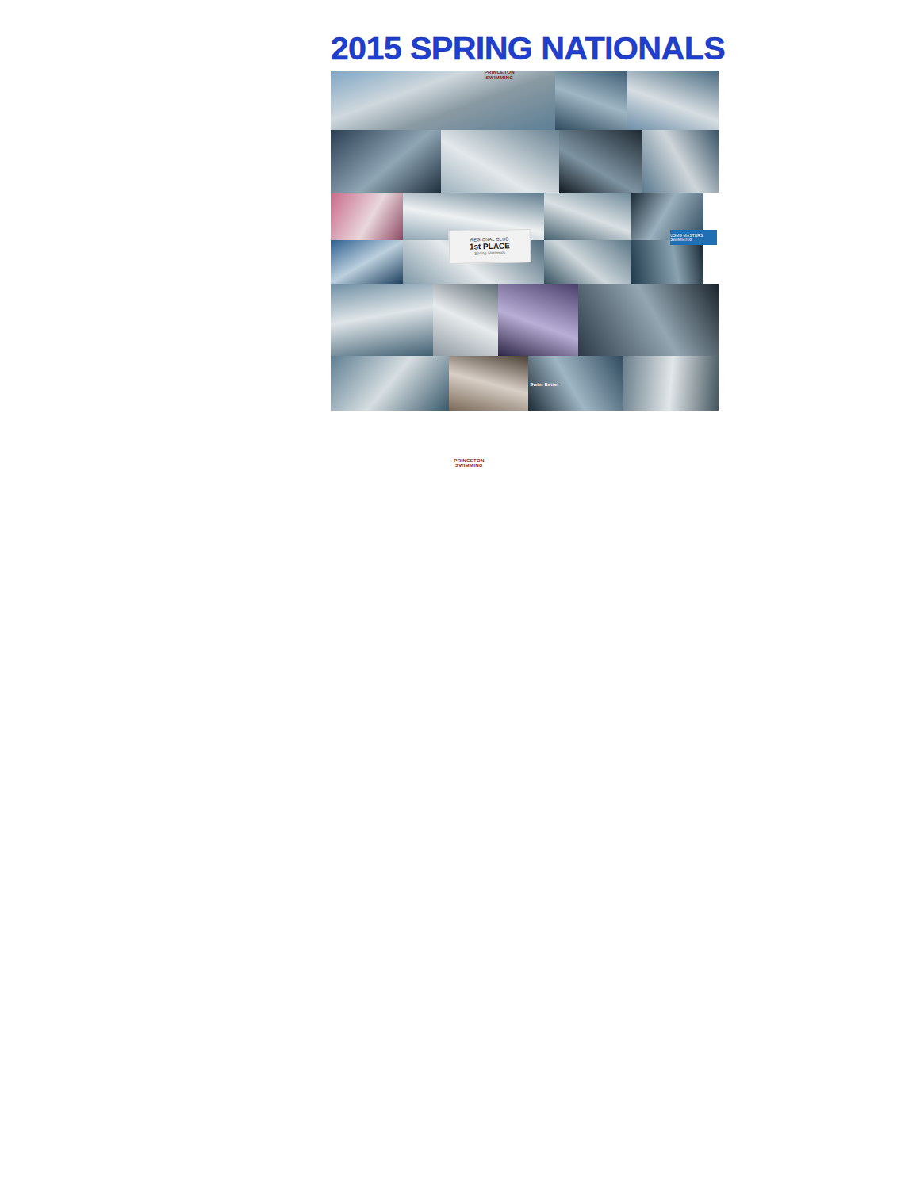2015 SPRING NATIONALS
Group of masters swimmers lined up on pool deck
Swimmer in sunglasses and Princeton Swimming shirt
Three swimmers posing after a race
Four swimmers in black suits on deck
Five teammates arm in arm by the pool
Two swimmers in tech suits
Relay team in caps and suits
Two women smiling, one in pink cap
Team holding Regional Club 1st Place banner
Two swimmers in caps hugging
Two medalists with medals around necks
Two men in Colorado shirts
Group of swimmers on the blocks area
Three swimmers smiling at the meet
Two swimmers in matching suits
Man and woman standing beside the pool lanes
Woman holding medals and ribbons
Two swimmers in purple suits walking
Four teammates seated together
Group under the tent at the meet
Swimmer in briefs with teammates
Three swimmers posing, one in Princeton shirt
Four teammates in tank tops indoors
REGIONAL CLUB
1st PLACE
Spring Nationals
USMS Masters Swimming
Swim Better
PRINCETON
SWIMMING
PRINCETON
SWIMMING
Hurtin